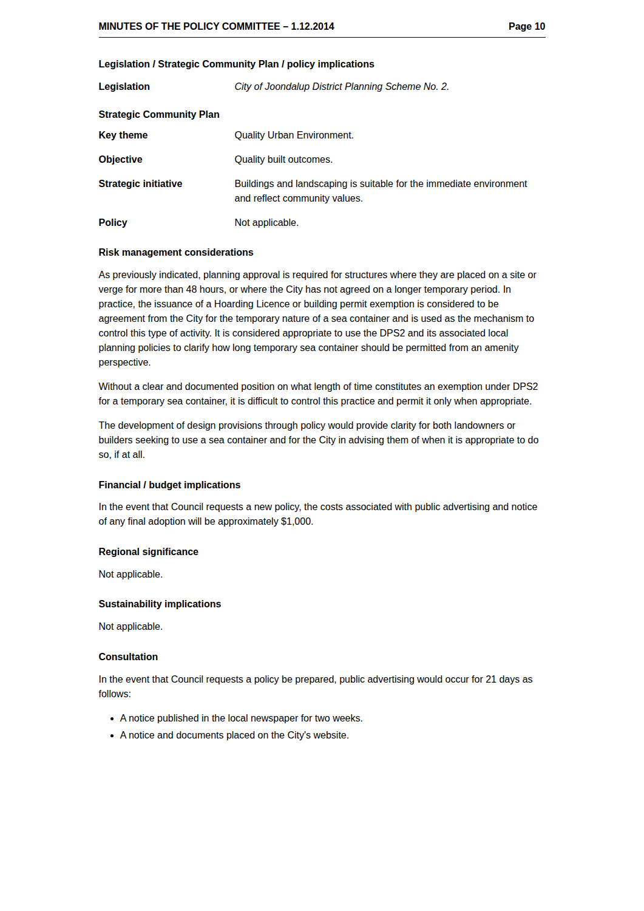Minutes of the Policy Committee – 1.12.2014 Page 10
Legislation / Strategic Community Plan / policy implications
Legislation
City of Joondalup District Planning Scheme No. 2.
Strategic Community Plan
Key theme
Quality Urban Environment.
Objective
Quality built outcomes.
Strategic initiative
Buildings and landscaping is suitable for the immediate environment and reflect community values.
Policy
Not applicable.
Risk management considerations
As previously indicated, planning approval is required for structures where they are placed on a site or verge for more than 48 hours, or where the City has not agreed on a longer temporary period. In practice, the issuance of a Hoarding Licence or building permit exemption is considered to be agreement from the City for the temporary nature of a sea container and is used as the mechanism to control this type of activity. It is considered appropriate to use the DPS2 and its associated local planning policies to clarify how long temporary sea container should be permitted from an amenity perspective.
Without a clear and documented position on what length of time constitutes an exemption under DPS2 for a temporary sea container, it is difficult to control this practice and permit it only when appropriate.
The development of design provisions through policy would provide clarity for both landowners or builders seeking to use a sea container and for the City in advising them of when it is appropriate to do so, if at all.
Financial / budget implications
In the event that Council requests a new policy, the costs associated with public advertising and notice of any final adoption will be approximately $1,000.
Regional significance
Not applicable.
Sustainability implications
Not applicable.
Consultation
In the event that Council requests a policy be prepared, public advertising would occur for 21 days as follows:
A notice published in the local newspaper for two weeks.
A notice and documents placed on the City's website.